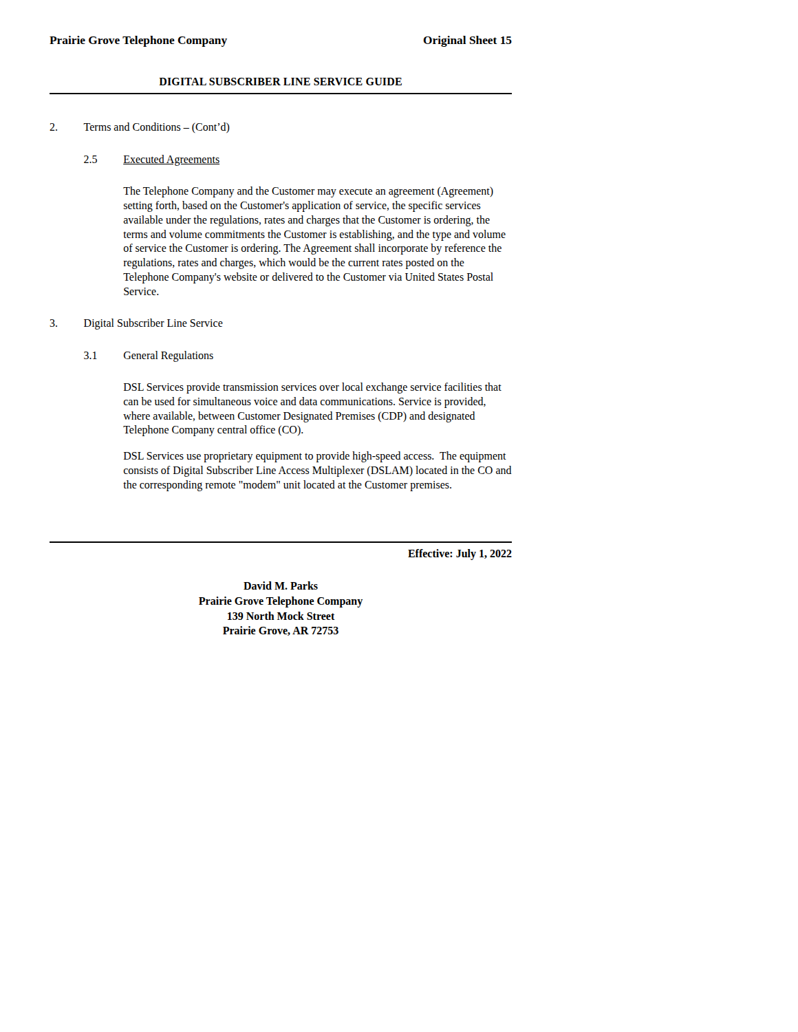Prairie Grove Telephone Company Original Sheet 15
DIGITAL SUBSCRIBER LINE SERVICE GUIDE
2. Terms and Conditions – (Cont’d)
2.5 Executed Agreements
The Telephone Company and the Customer may execute an agreement (Agreement) setting forth, based on the Customer's application of service, the specific services available under the regulations, rates and charges that the Customer is ordering, the terms and volume commitments the Customer is establishing, and the type and volume of service the Customer is ordering. The Agreement shall incorporate by reference the regulations, rates and charges, which would be the current rates posted on the Telephone Company's website or delivered to the Customer via United States Postal Service.
3. Digital Subscriber Line Service
3.1 General Regulations
DSL Services provide transmission services over local exchange service facilities that can be used for simultaneous voice and data communications. Service is provided, where available, between Customer Designated Premises (CDP) and designated Telephone Company central office (CO).
DSL Services use proprietary equipment to provide high-speed access. The equipment consists of Digital Subscriber Line Access Multiplexer (DSLAM) located in the CO and the corresponding remote "modem" unit located at the Customer premises.
Effective: July 1, 2022
David M. Parks
Prairie Grove Telephone Company
139 North Mock Street
Prairie Grove, AR 72753